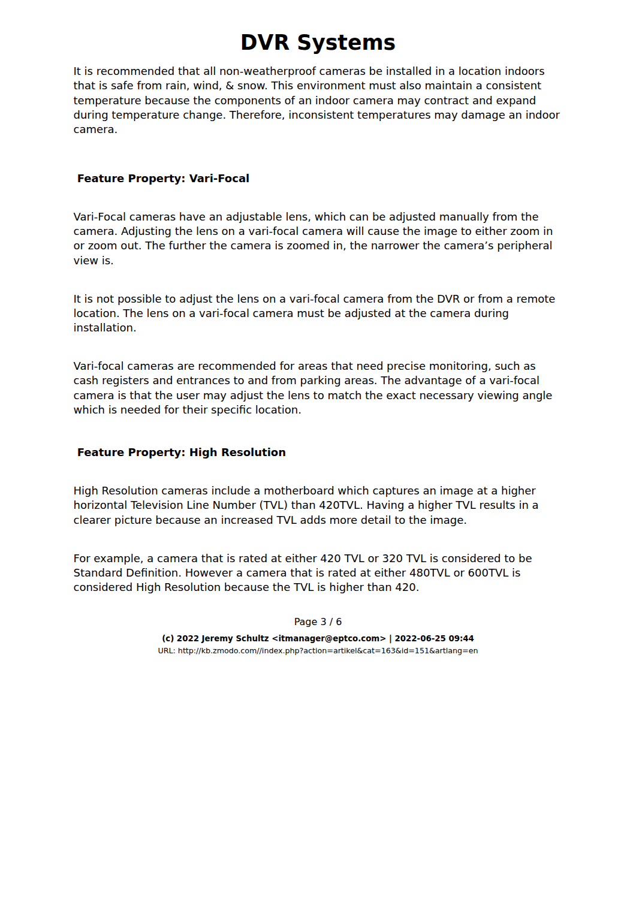DVR Systems
It is recommended that all non-weatherproof cameras be installed in a location indoors that is safe from rain, wind, & snow. This environment must also maintain a consistent temperature because the components of an indoor camera may contract and expand during temperature change. Therefore, inconsistent temperatures may damage an indoor camera.
Feature Property: Vari-Focal
Vari-Focal cameras have an adjustable lens, which can be adjusted manually from the camera. Adjusting the lens on a vari-focal camera will cause the image to either zoom in or zoom out. The further the camera is zoomed in, the narrower the camera’s peripheral view is.
It is not possible to adjust the lens on a vari-focal camera from the DVR or from a remote location. The lens on a vari-focal camera must be adjusted at the camera during installation.
Vari-focal cameras are recommended for areas that need precise monitoring, such as cash registers and entrances to and from parking areas. The advantage of a vari-focal camera is that the user may adjust the lens to match the exact necessary viewing angle which is needed for their specific location.
Feature Property: High Resolution
High Resolution cameras include a motherboard which captures an image at a higher horizontal Television Line Number (TVL) than 420TVL. Having a higher TVL results in a clearer picture because an increased TVL adds more detail to the image.
For example, a camera that is rated at either 420 TVL or 320 TVL is considered to be Standard Definition. However a camera that is rated at either 480TVL or 600TVL is considered High Resolution because the TVL is higher than 420.
Page 3 / 6
(c) 2022 Jeremy Schultz <itmanager@eptco.com> | 2022-06-25 09:44
URL: http://kb.zmodo.com//index.php?action=artikel&cat=163&id=151&artlang=en